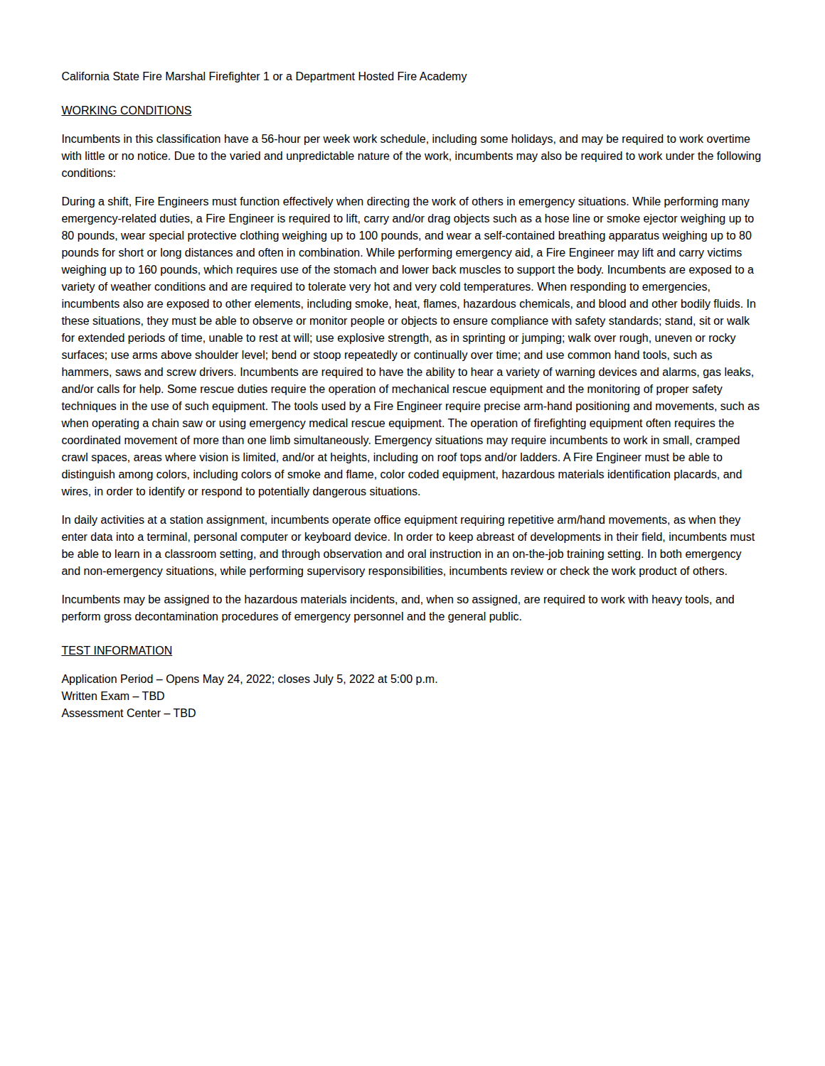California State Fire Marshal Firefighter 1 or a Department Hosted Fire Academy
WORKING CONDITIONS
Incumbents in this classification have a 56-hour per week work schedule, including some holidays, and may be required to work overtime with little or no notice. Due to the varied and unpredictable nature of the work, incumbents may also be required to work under the following conditions:
During a shift, Fire Engineers must function effectively when directing the work of others in emergency situations. While performing many emergency-related duties, a Fire Engineer is required to lift, carry and/or drag objects such as a hose line or smoke ejector weighing up to 80 pounds, wear special protective clothing weighing up to 100 pounds, and wear a self-contained breathing apparatus weighing up to 80 pounds for short or long distances and often in combination. While performing emergency aid, a Fire Engineer may lift and carry victims weighing up to 160 pounds, which requires use of the stomach and lower back muscles to support the body. Incumbents are exposed to a variety of weather conditions and are required to tolerate very hot and very cold temperatures. When responding to emergencies, incumbents also are exposed to other elements, including smoke, heat, flames, hazardous chemicals, and blood and other bodily fluids. In these situations, they must be able to observe or monitor people or objects to ensure compliance with safety standards; stand, sit or walk for extended periods of time, unable to rest at will; use explosive strength, as in sprinting or jumping; walk over rough, uneven or rocky surfaces; use arms above shoulder level; bend or stoop repeatedly or continually over time; and use common hand tools, such as hammers, saws and screw drivers. Incumbents are required to have the ability to hear a variety of warning devices and alarms, gas leaks, and/or calls for help. Some rescue duties require the operation of mechanical rescue equipment and the monitoring of proper safety techniques in the use of such equipment. The tools used by a Fire Engineer require precise arm-hand positioning and movements, such as when operating a chain saw or using emergency medical rescue equipment. The operation of firefighting equipment often requires the coordinated movement of more than one limb simultaneously. Emergency situations may require incumbents to work in small, cramped crawl spaces, areas where vision is limited, and/or at heights, including on roof tops and/or ladders. A Fire Engineer must be able to distinguish among colors, including colors of smoke and flame, color coded equipment, hazardous materials identification placards, and wires, in order to identify or respond to potentially dangerous situations.
In daily activities at a station assignment, incumbents operate office equipment requiring repetitive arm/hand movements, as when they enter data into a terminal, personal computer or keyboard device. In order to keep abreast of developments in their field, incumbents must be able to learn in a classroom setting, and through observation and oral instruction in an on-the-job training setting. In both emergency and non-emergency situations, while performing supervisory responsibilities, incumbents review or check the work product of others.
Incumbents may be assigned to the hazardous materials incidents, and, when so assigned, are required to work with heavy tools, and perform gross decontamination procedures of emergency personnel and the general public.
TEST INFORMATION
Application Period – Opens May 24, 2022; closes July 5, 2022 at 5:00 p.m.
Written Exam – TBD
Assessment Center – TBD